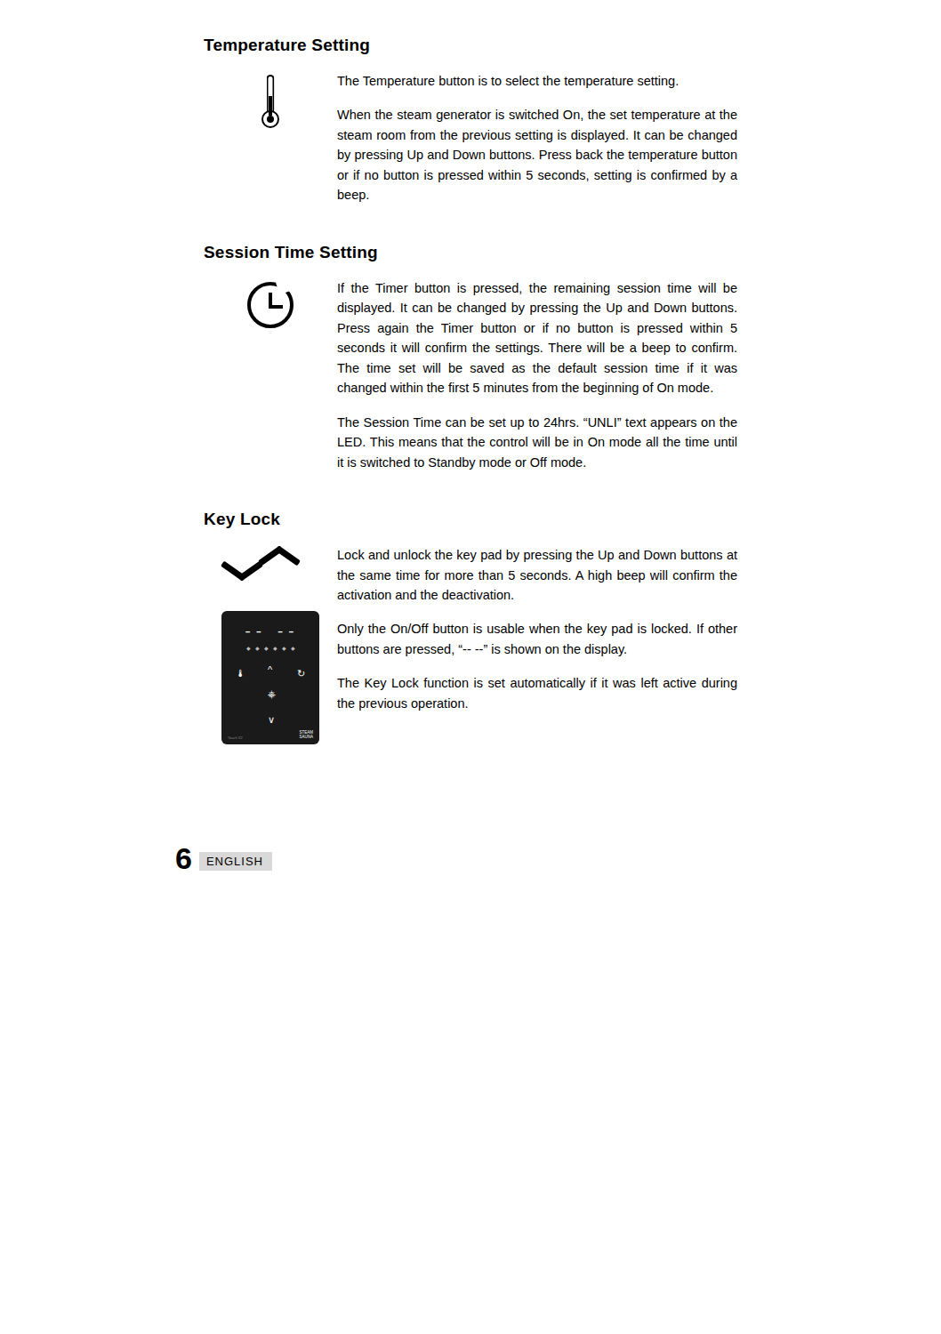Temperature Setting
The Temperature button is to select the temperature setting.
When the steam generator is switched On, the set temperature at the steam room from the previous setting is displayed. It can be changed by pressing Up and Down buttons. Press back the temperature button or if no button is pressed within 5 seconds, setting is confirmed by a beep.
Session Time Setting
If the Timer button is pressed, the remaining session time will be displayed. It can be changed by pressing the Up and Down buttons. Press again the Timer button or if no button is pressed within 5 seconds it will confirm the settings. There will be a beep to confirm. The time set will be saved as the default session time if it was changed within the first 5 minutes from the beginning of On mode.
The Session Time can be set up to 24hrs. “UNLI” text appears on the LED. This means that the control will be in On mode all the time until it is switched to Standby mode or Off mode.
Key Lock
-- --
◆◆◆◆◆◆
🌡
^
↻
⎈
∨
Touch V2
STEAM
SAUNA
Lock and unlock the key pad by pressing the Up and Down buttons at the same time for more than 5 seconds. A high beep will confirm the activation and the deactivation.
Only the On/Off button is usable when the key pad is locked. If other buttons are pressed, “-- --” is shown on the display.
The Key Lock function is set automatically if it was left active during the previous operation.
6
ENGLISH